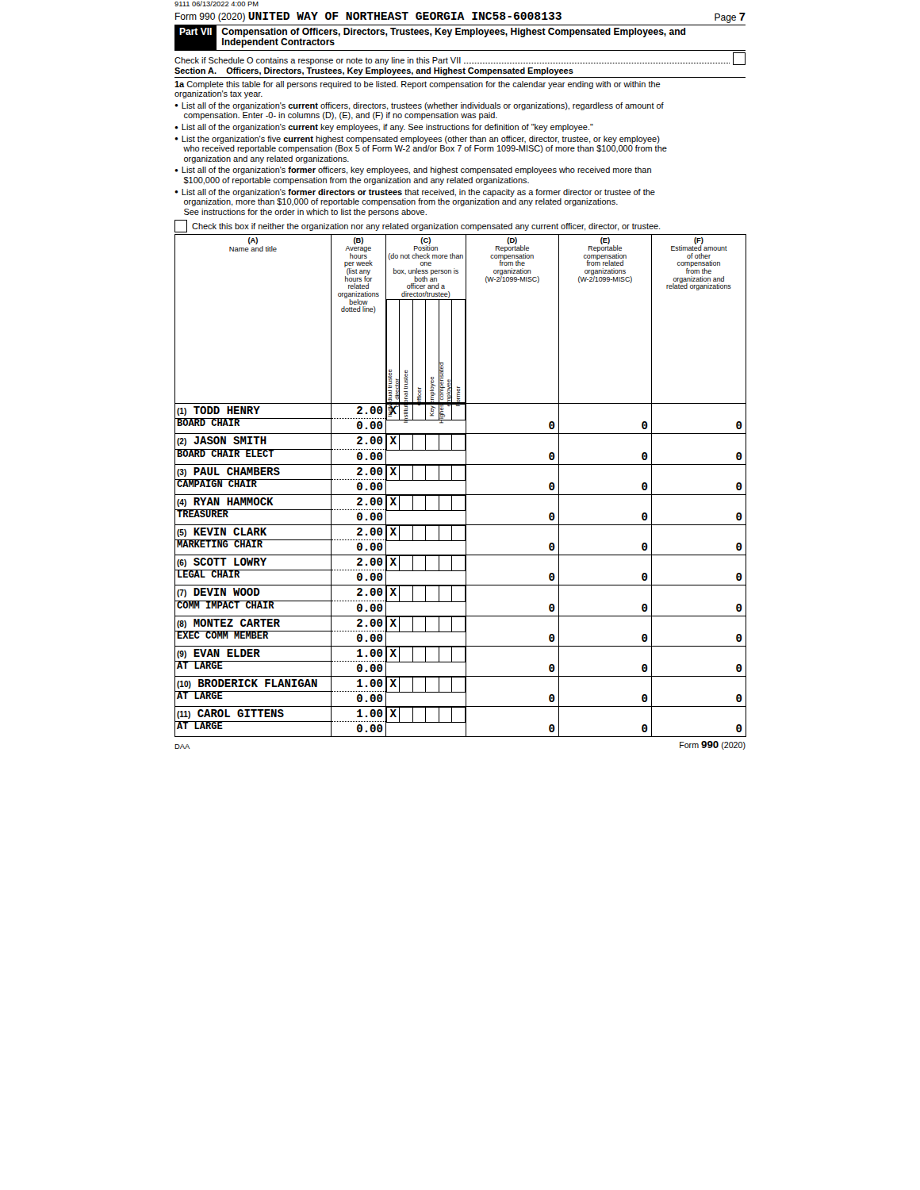9111 06/13/2022 4:00 PM
Form 990 (2020) UNITED WAY OF NORTHEAST GEORGIA INC 58-6008133
Page 7
Part VII
Compensation of Officers, Directors, Trustees, Key Employees, Highest Compensated Employees, and
Independent Contractors
Check if Schedule O contains a response or note to any line in this Part VII
Section A. Officers, Directors, Trustees, Key Employees, and Highest Compensated Employees
1a Complete this table for all persons required to be listed. Report compensation for the calendar year ending with or within the
organization's tax year.
List all of the organization's current officers, directors, trustees (whether individuals or organizations), regardless of amount of
compensation. Enter -0- in columns (D), (E), and (F) if no compensation was paid.
List all of the organization's current key employees, if any. See instructions for definition of "key employee."
List the organization's five current highest compensated employees (other than an officer, director, trustee, or key employee)
who received reportable compensation (Box 5 of Form W-2 and/or Box 7 of Form 1099-MISC) of more than $100,000 from the
organization and any related organizations.
List all of the organization's former officers, key employees, and highest compensated employees who received more than
$100,000 of reportable compensation from the organization and any related organizations.
List all of the organization's former directors or trustees that received, in the capacity as a former director or trustee of the
organization, more than $10,000 of reportable compensation from the organization and any related organizations.
See instructions for the order in which to list the persons above.
Check this box if neither the organization nor any related organization compensated any current officer, director, or trustee.
| (A) Name and title | (B) Average hours per week (list any hours for related organizations below dotted line) | (C) Position (do not check more than one box, unless person is both an officer and a director/trustee) / Individual trustee or director / Institutional trustee / Officer / Key employee / Highest compensated employee / Former / | (D) Reportable compensation from the organization (W-2/1099-MISC) | (E) Reportable compensation from related organizations (W-2/1099-MISC) | (F) Estimated amount of other compensation from the organization and related organizations |
| (1) TODD HENRY | 2.00 | / X / / / / / / | 0 | 0 | 0 |
| BOARD CHAIR | 0.00 |
| (2) JASON SMITH | 2.00 | / X / / / / / / | 0 | 0 | 0 |
| BOARD CHAIR ELECT | 0.00 |
| (3) PAUL CHAMBERS | 2.00 | / X / / / / / / | 0 | 0 | 0 |
| CAMPAIGN CHAIR | 0.00 |
| (4) RYAN HAMMOCK | 2.00 | / X / / / / / / | 0 | 0 | 0 |
| TREASURER | 0.00 |
| (5) KEVIN CLARK | 2.00 | / X / / / / / / | 0 | 0 | 0 |
| MARKETING CHAIR | 0.00 |
| (6) SCOTT LOWRY | 2.00 | / X / / / / / / | 0 | 0 | 0 |
| LEGAL CHAIR | 0.00 |
| (7) DEVIN WOOD | 2.00 | / X / / / / / / | 0 | 0 | 0 |
| COMM IMPACT CHAIR | 0.00 |
| (8) MONTEZ CARTER | 2.00 | / X / / / / / / | 0 | 0 | 0 |
| EXEC COMM MEMBER | 0.00 |
| (9) EVAN ELDER | 1.00 | / X / / / / / / | 0 | 0 | 0 |
| AT LARGE | 0.00 |
| (10) BRODERICK FLANIGAN | 1.00 | / X / / / / / / | 0 | 0 | 0 |
| AT LARGE | 0.00 |
| (11) CAROL GITTENS | 1.00 | / X / / / / / / | 0 | 0 | 0 |
| AT LARGE | 0.00 |
DAA
Form 990 (2020)